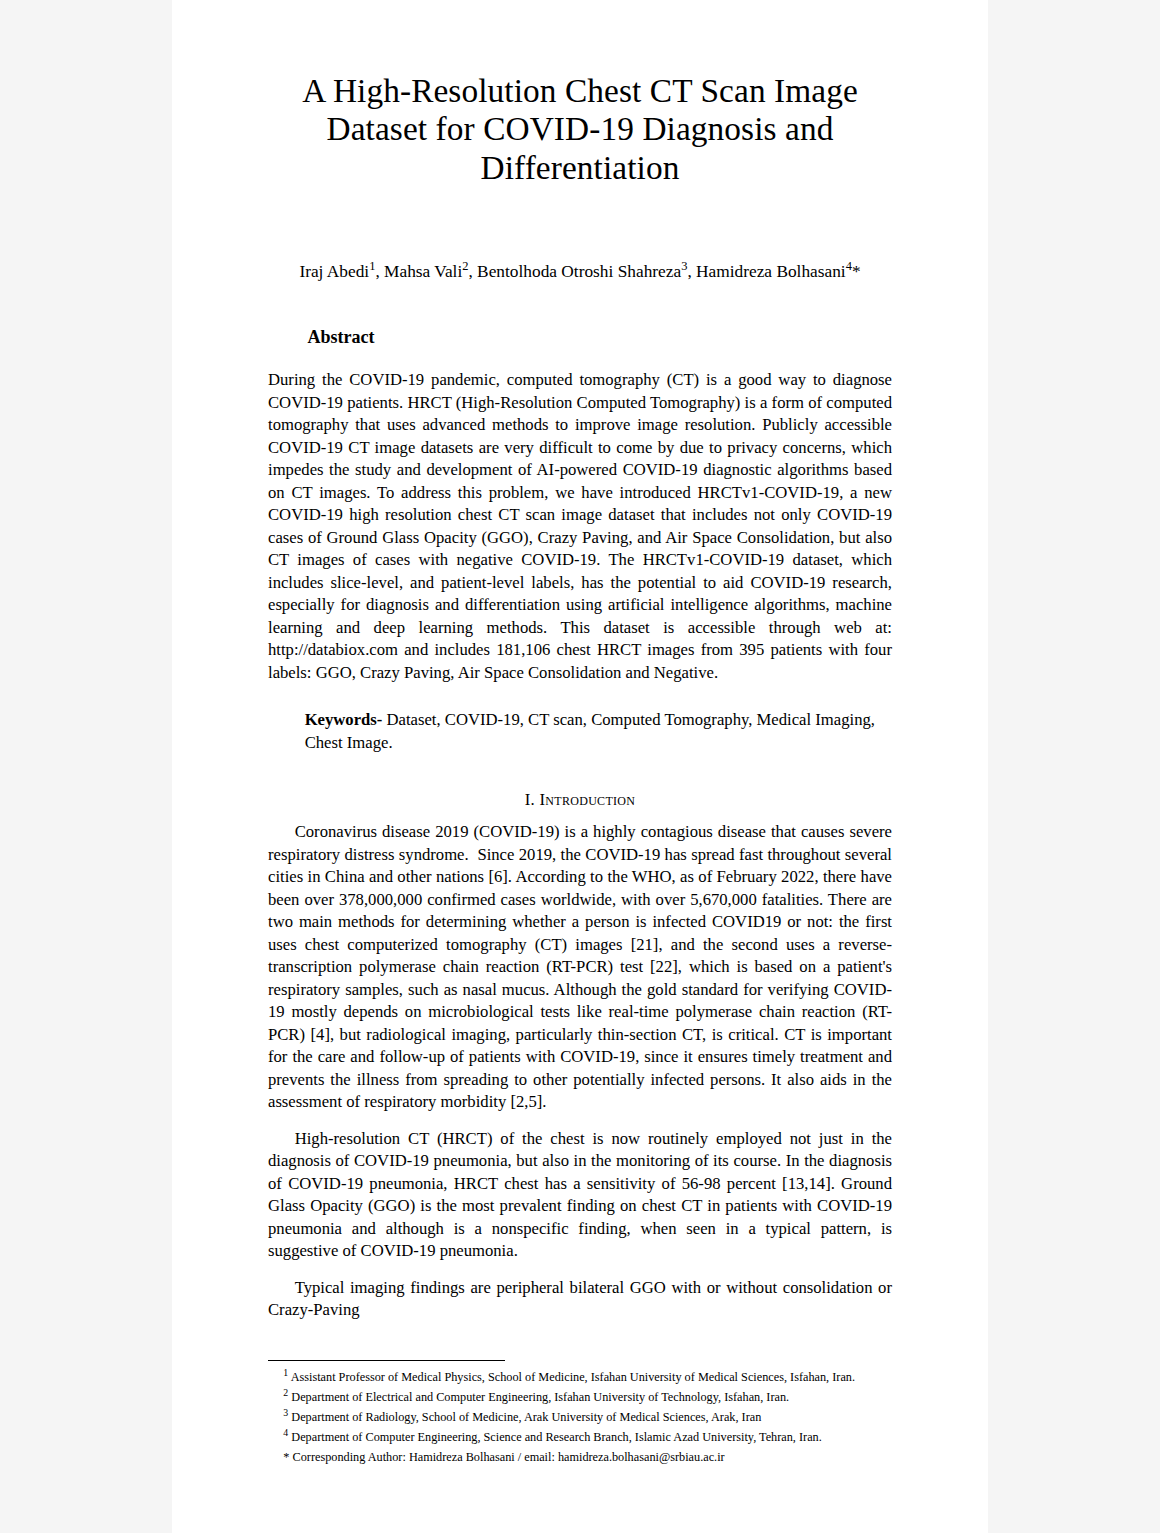A High-Resolution Chest CT Scan Image Dataset for COVID-19 Diagnosis and Differentiation
Iraj Abedi1, Mahsa Vali2, Bentolhoda Otroshi Shahreza3, Hamidreza Bolhasani4*
Abstract
During the COVID-19 pandemic, computed tomography (CT) is a good way to diagnose COVID-19 patients. HRCT (High-Resolution Computed Tomography) is a form of computed tomography that uses advanced methods to improve image resolution. Publicly accessible COVID-19 CT image datasets are very difficult to come by due to privacy concerns, which impedes the study and development of AI-powered COVID-19 diagnostic algorithms based on CT images. To address this problem, we have introduced HRCTv1-COVID-19, a new COVID-19 high resolution chest CT scan image dataset that includes not only COVID-19 cases of Ground Glass Opacity (GGO), Crazy Paving, and Air Space Consolidation, but also CT images of cases with negative COVID-19. The HRCTv1-COVID-19 dataset, which includes slice-level, and patient-level labels, has the potential to aid COVID-19 research, especially for diagnosis and differentiation using artificial intelligence algorithms, machine learning and deep learning methods. This dataset is accessible through web at: http://databiox.com and includes 181,106 chest HRCT images from 395 patients with four labels: GGO, Crazy Paving, Air Space Consolidation and Negative.
Keywords- Dataset, COVID-19, CT scan, Computed Tomography, Medical Imaging, Chest Image.
I. Introduction
Coronavirus disease 2019 (COVID-19) is a highly contagious disease that causes severe respiratory distress syndrome. Since 2019, the COVID-19 has spread fast throughout several cities in China and other nations [6]. According to the WHO, as of February 2022, there have been over 378,000,000 confirmed cases worldwide, with over 5,670,000 fatalities. There are two main methods for determining whether a person is infected COVID19 or not: the first uses chest computerized tomography (CT) images [21], and the second uses a reverse-transcription polymerase chain reaction (RT-PCR) test [22], which is based on a patient's respiratory samples, such as nasal mucus. Although the gold standard for verifying COVID-19 mostly depends on microbiological tests like real-time polymerase chain reaction (RT-PCR) [4], but radiological imaging, particularly thin-section CT, is critical. CT is important for the care and follow-up of patients with COVID-19, since it ensures timely treatment and prevents the illness from spreading to other potentially infected persons. It also aids in the assessment of respiratory morbidity [2,5].
High-resolution CT (HRCT) of the chest is now routinely employed not just in the diagnosis of COVID-19 pneumonia, but also in the monitoring of its course. In the diagnosis of COVID-19 pneumonia, HRCT chest has a sensitivity of 56-98 percent [13,14]. Ground Glass Opacity (GGO) is the most prevalent finding on chest CT in patients with COVID-19 pneumonia and although is a nonspecific finding, when seen in a typical pattern, is suggestive of COVID-19 pneumonia.
Typical imaging findings are peripheral bilateral GGO with or without consolidation or Crazy-Paving
1 Assistant Professor of Medical Physics, School of Medicine, Isfahan University of Medical Sciences, Isfahan, Iran.
2 Department of Electrical and Computer Engineering, Isfahan University of Technology, Isfahan, Iran.
3 Department of Radiology, School of Medicine, Arak University of Medical Sciences, Arak, Iran
4 Department of Computer Engineering, Science and Research Branch, Islamic Azad University, Tehran, Iran.
* Corresponding Author: Hamidreza Bolhasani / email: hamidreza.bolhasani@srbiau.ac.ir